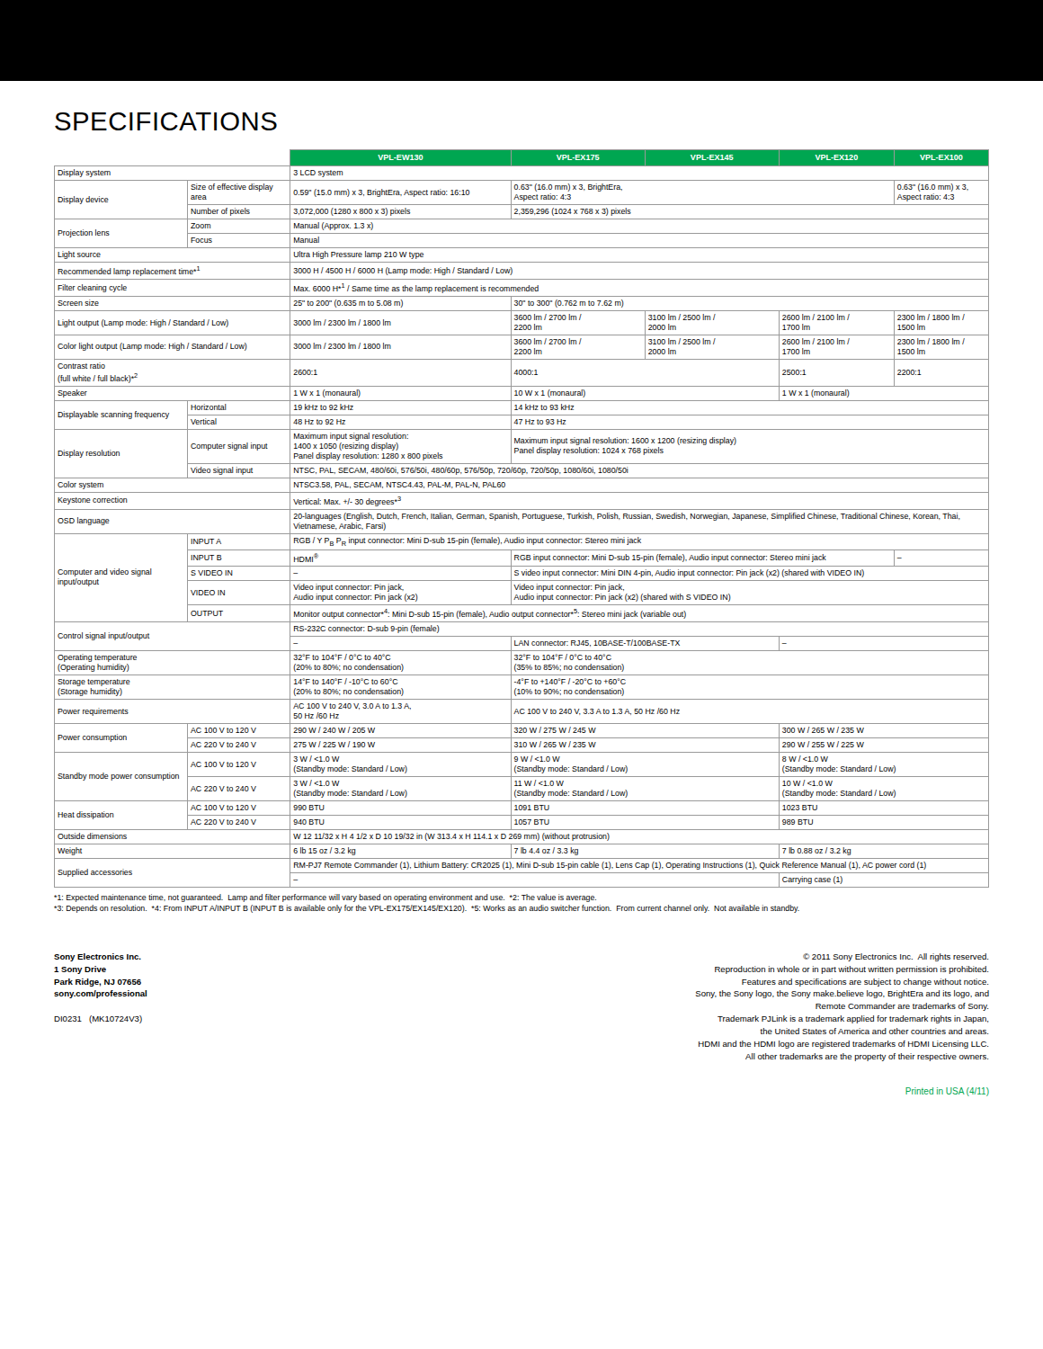SPECIFICATIONS
| | VPL-EW130 | VPL-EX175 | VPL-EX145 | VPL-EX120 | VPL-EX100 |
| --- | --- | --- | --- | --- | --- |
| Display system | 3 LCD system |
| Display device | Size of effective display area | 0.59" (15.0 mm) x 3, BrightEra, Aspect ratio: 16:10 | 0.63" (16.0 mm) x 3, BrightEra, Aspect ratio: 4:3 | 0.63" (16.0 mm) x 3, Aspect ratio: 4:3 |
| Number of pixels | 3,072,000 (1280 x 800 x 3) pixels | 2,359,296 (1024 x 768 x 3) pixels |
| Projection lens | Zoom | Manual (Approx. 1.3 x) |
| Focus | Manual |
| Light source | Ultra High Pressure lamp 210 W type |
| Recommended lamp replacement time* 1 | 3000 H / 4500 H / 6000 H (Lamp mode: High / Standard / Low) |
| Filter cleaning cycle | Max. 6000 H* 1 / Same time as the lamp replacement is recommended |
| Screen size | 25" to 200" (0.635 m to 5.08 m) | 30" to 300" (0.762 m to 7.62 m) |
| Light output (Lamp mode: High / Standard / Low) | 3000 lm / 2300 lm / 1800 lm | 3600 lm / 2700 lm / 2200 lm | 3100 lm / 2500 lm / 2000 lm | 2600 lm / 2100 lm / 1700 lm | 2300 lm / 1800 lm / 1500 lm |
| Color light output (Lamp mode: High / Standard / Low) | 3000 lm / 2300 lm / 1800 lm | 3600 lm / 2700 lm / 2200 lm | 3100 lm / 2500 lm / 2000 lm | 2600 lm / 2100 lm / 1700 lm | 2300 lm / 1800 lm / 1500 lm |
| Contrast ratio (full white / full black)* 2 | 2600:1 | 4000:1 | 2500:1 | 2200:1 |
| Speaker | 1 W x 1 (monaural) | 10 W x 1 (monaural) | 1 W x 1 (monaural) |
| Displayable scanning frequency | Horizontal | 19 kHz to 92 kHz | 14 kHz to 93 kHz |
| Vertical | 48 Hz to 92 Hz | 47 Hz to 93 Hz |
| Display resolution | Computer signal input | Maximum input signal resolution: 1400 x 1050 (resizing display) Panel display resolution: 1280 x 800 pixels | Maximum input signal resolution: 1600 x 1200 (resizing display) Panel display resolution: 1024 x 768 pixels |
| Video signal input | NTSC, PAL, SECAM, 480/60i, 576/50i, 480/60p, 576/50p, 720/60p, 720/50p, 1080/60i, 1080/50i |
| Color system | NTSC3.58, PAL, SECAM, NTSC4.43, PAL-M, PAL-N, PAL60 |
| Keystone correction | Vertical: Max. +/- 30 degrees* 3 |
| OSD language | 20-languages (English, Dutch, French, Italian, German, Spanish, Portuguese, Turkish, Polish, Russian, Swedish, Norwegian, Japanese, Simplified Chinese, Traditional Chinese, Korean, Thai, Vietnamese, Arabic, Farsi) |
| Computer and video signal input/output | INPUT A | RGB / Y P B P R input connector: Mini D-sub 15-pin (female), Audio input connector: Stereo mini jack |
| INPUT B | HDMI ® | RGB input connector: Mini D-sub 15-pin (female), Audio input connector: Stereo mini jack | – |
| S VIDEO IN | – | S video input connector: Mini DIN 4-pin, Audio input connector: Pin jack (x2) (shared with VIDEO IN) |
| VIDEO IN | Video input connector: Pin jack, Audio input connector: Pin jack (x2) | Video input connector: Pin jack, Audio input connector: Pin jack (x2) (shared with S VIDEO IN) |
| OUTPUT | Monitor output connector* 4 : Mini D-sub 15-pin (female), Audio output connector* 5 : Stereo mini jack (variable out) |
| Control signal input/output | RS-232C connector: D-sub 9-pin (female) |
| – | LAN connector: RJ45, 10BASE-T/100BASE-TX | – |
| Operating temperature (Operating humidity) | 32°F to 104°F / 0°C to 40°C (20% to 80%; no condensation) | 32°F to 104°F / 0°C to 40°C (35% to 85%; no condensation) |
| Storage temperature (Storage humidity) | 14°F to 140°F / -10°C to 60°C (20% to 80%; no condensation) | -4°F to +140°F / -20°C to +60°C (10% to 90%; no condensation) |
| Power requirements | AC 100 V to 240 V, 3.0 A to 1.3 A, 50 Hz /60 Hz | AC 100 V to 240 V, 3.3 A to 1.3 A, 50 Hz /60 Hz |
| Power consumption | AC 100 V to 120 V | 290 W / 240 W / 205 W | 320 W / 275 W / 245 W | 300 W / 265 W / 235 W |
| AC 220 V to 240 V | 275 W / 225 W / 190 W | 310 W / 265 W / 235 W | 290 W / 255 W / 225 W |
| Standby mode power consumption | AC 100 V to 120 V | 3 W / <1.0 W (Standby mode: Standard / Low) | 9 W / <1.0 W (Standby mode: Standard / Low) | 8 W / <1.0 W (Standby mode: Standard / Low) |
| AC 220 V to 240 V | 3 W / <1.0 W (Standby mode: Standard / Low) | 11 W / <1.0 W (Standby mode: Standard / Low) | 10 W / <1.0 W (Standby mode: Standard / Low) |
| Heat dissipation | AC 100 V to 120 V | 990 BTU | 1091 BTU | 1023 BTU |
| AC 220 V to 240 V | 940 BTU | 1057 BTU | 989 BTU |
| Outside dimensions | W 12 11/32 x H 4 1/2 x D 10 19/32 in (W 313.4 x H 114.1 x D 269 mm) (without protrusion) |
| Weight | 6 lb 15 oz / 3.2 kg | 7 lb 4.4 oz / 3.3 kg | 7 lb 0.88 oz / 3.2 kg |
| Supplied accessories | RM-PJ7 Remote Commander (1), Lithium Battery: CR2025 (1), Mini D-sub 15-pin cable (1), Lens Cap (1), Operating Instructions (1), Quick Reference Manual (1), AC power cord (1) |
| – | Carrying case (1) |
*1: Expected maintenance time, not guaranteed. Lamp and filter performance will vary based on operating environment and use. *2: The value is average.
*3: Depends on resolution. *4: From INPUT A/INPUT B (INPUT B is available only for the VPL-EX175/EX145/EX120). *5: Works as an audio switcher function. From current channel only. Not available in standby.
Sony Electronics Inc.
1 Sony Drive
Park Ridge, NJ 07656
sony.com/professional
DI0231 (MK10724V3)
© 2011 Sony Electronics Inc. All rights reserved.
Reproduction in whole or in part without written permission is prohibited.
Features and specifications are subject to change without notice.
Sony, the Sony logo, the Sony make.believe logo, BrightEra and its logo, and
Remote Commander are trademarks of Sony.
Trademark PJLink is a trademark applied for trademark rights in Japan,
the United States of America and other countries and areas.
HDMI and the HDMI logo are registered trademarks of HDMI Licensing LLC.
All other trademarks are the property of their respective owners.
Printed in USA (4/11)